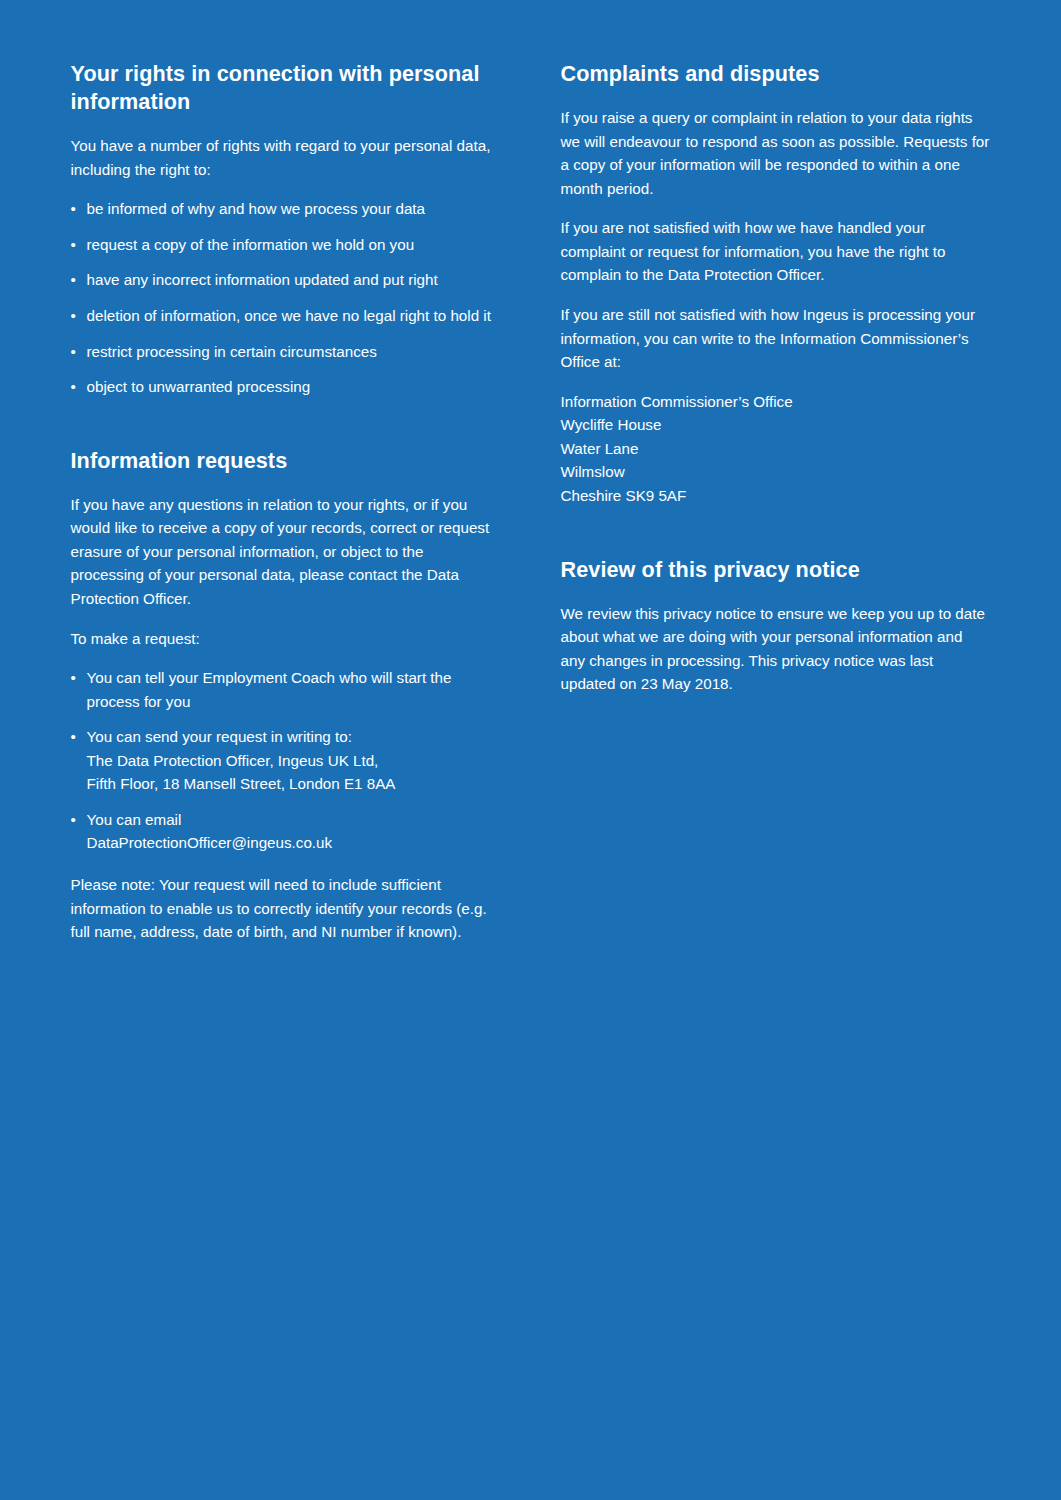Your rights in connection with personal information
You have a number of rights with regard to your personal data, including the right to:
be informed of why and how we process your data
request a copy of the information we hold on you
have any incorrect information updated and put right
deletion of information, once we have no legal right to hold it
restrict processing in certain circumstances
object to unwarranted processing
Information requests
If you have any questions in relation to your rights, or if you would like to receive a copy of your records, correct or request erasure of your personal information, or object to the processing of your personal data, please contact the Data Protection Officer.
To make a request:
You can tell your Employment Coach who will start the process for you
You can send your request in writing to:
The Data Protection Officer, Ingeus UK Ltd,
Fifth Floor, 18 Mansell Street, London E1 8AA
You can email
DataProtectionOfficer@ingeus.co.uk
Please note: Your request will need to include sufficient information to enable us to correctly identify your records (e.g. full name, address, date of birth, and NI number if known).
Complaints and disputes
If you raise a query or complaint in relation to your data rights we will endeavour to respond as soon as possible. Requests for a copy of your information will be responded to within a one month period.
If you are not satisfied with how we have handled your complaint or request for information, you have the right to complain to the Data Protection Officer.
If you are still not satisfied with how Ingeus is processing your information, you can write to the Information Commissioner’s Office at:
Information Commissioner’s Office Wycliffe House Water Lane Wilmslow Cheshire SK9 5AF
Review of this privacy notice
We review this privacy notice to ensure we keep you up to date about what we are doing with your personal information and any changes in processing. This privacy notice was last updated on 23 May 2018.